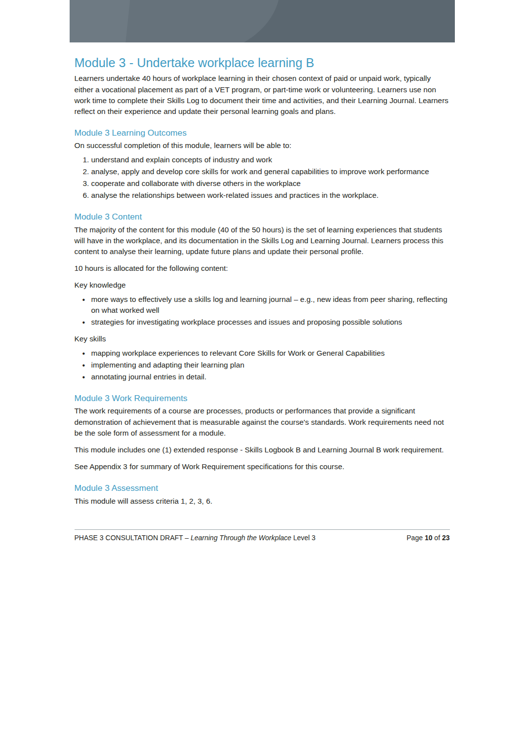Module 3 - Undertake workplace learning B
Learners undertake 40 hours of workplace learning in their chosen context of paid or unpaid work, typically either a vocational placement as part of a VET program, or part-time work or volunteering. Learners use non work time to complete their Skills Log to document their time and activities, and their Learning Journal. Learners reflect on their experience and update their personal learning goals and plans.
Module 3 Learning Outcomes
On successful completion of this module, learners will be able to:
understand and explain concepts of industry and work
analyse, apply and develop core skills for work and general capabilities to improve work performance
cooperate and collaborate with diverse others in the workplace
analyse the relationships between work-related issues and practices in the workplace.
Module 3 Content
The majority of the content for this module (40 of the 50 hours) is the set of learning experiences that students will have in the workplace, and its documentation in the Skills Log and Learning Journal. Learners process this content to analyse their learning, update future plans and update their personal profile.
10 hours is allocated for the following content:
Key knowledge
more ways to effectively use a skills log and learning journal – e.g., new ideas from peer sharing, reflecting on what worked well
strategies for investigating workplace processes and issues and proposing possible solutions
Key skills
mapping workplace experiences to relevant Core Skills for Work or General Capabilities
implementing and adapting their learning plan
annotating journal entries in detail.
Module 3 Work Requirements
The work requirements of a course are processes, products or performances that provide a significant demonstration of achievement that is measurable against the course's standards. Work requirements need not be the sole form of assessment for a module.
This module includes one (1) extended response - Skills Logbook B and Learning Journal B work requirement.
See Appendix 3 for summary of Work Requirement specifications for this course.
Module 3 Assessment
This module will assess criteria 1, 2, 3, 6.
PHASE 3 CONSULTATION DRAFT – Learning Through the Workplace Level 3
Page 10 of 23